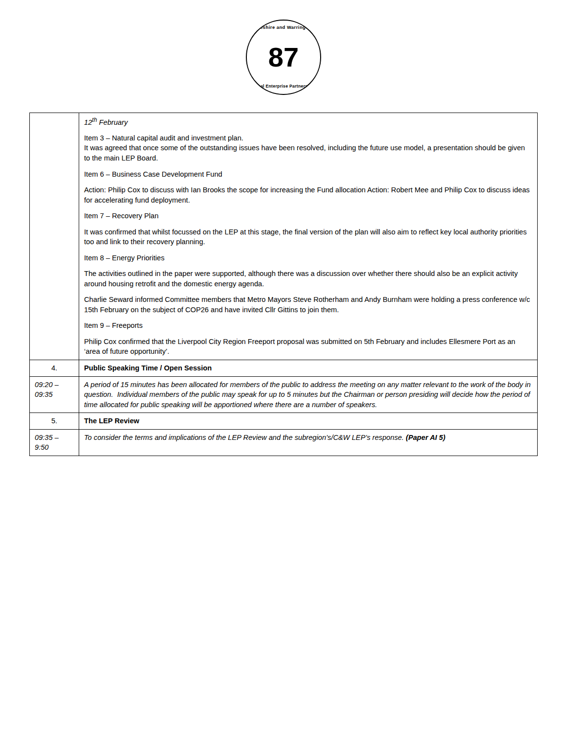Cheshire and Warrington
87
Local Enterprise Partnership
| | 12 th February Item 3 – Natural capital audit and investment plan. It was agreed that once some of the outstanding issues have been resolved, including the future use model, a presentation should be given to the main LEP Board. Item 6 – Business Case Development Fund Action: Philip Cox to discuss with Ian Brooks the scope for increasing the Fund allocation Action: Robert Mee and Philip Cox to discuss ideas for accelerating fund deployment. Item 7 – Recovery Plan It was confirmed that whilst focussed on the LEP at this stage, the final version of the plan will also aim to reflect key local authority priorities too and link to their recovery planning. Item 8 – Energy Priorities The activities outlined in the paper were supported, although there was a discussion over whether there should also be an explicit activity around housing retrofit and the domestic energy agenda. Charlie Seward informed Committee members that Metro Mayors Steve Rotherham and Andy Burnham were holding a press conference w/c 15th February on the subject of COP26 and have invited Cllr Gittins to join them. Item 9 – Freeports Philip Cox confirmed that the Liverpool City Region Freeport proposal was submitted on 5th February and includes Ellesmere Port as an ‘area of future opportunity’. |
| 4. | Public Speaking Time / Open Session |
| 09:20 – 09:35 | A period of 15 minutes has been allocated for members of the public to address the meeting on any matter relevant to the work of the body in question. Individual members of the public may speak for up to 5 minutes but the Chairman or person presiding will decide how the period of time allocated for public speaking will be apportioned where there are a number of speakers. |
| 5. | The LEP Review |
| 09:35 – 9:50 | To consider the terms and implications of the LEP Review and the subregion’s/C&W LEP’s response. (Paper AI 5) |